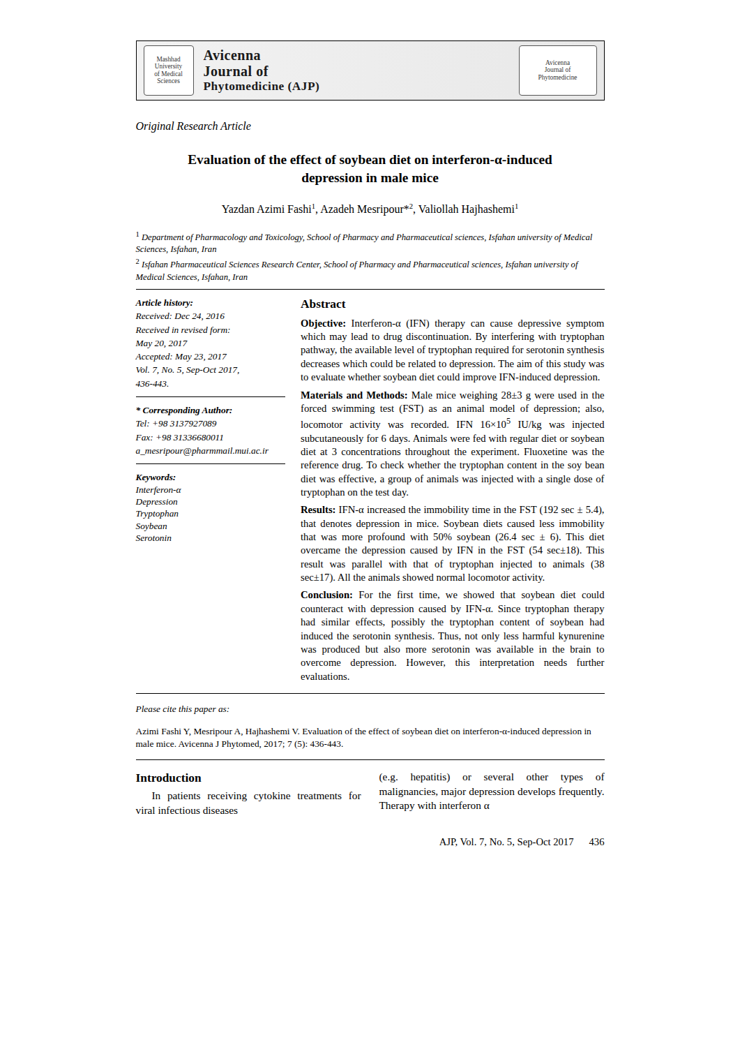Mashhad University
of Medical Sciences
Avicenna
Journal of
Phytomedicine (AJP)
Avicenna
Journal of
Phytomedicine
Original Research Article
Evaluation of the effect of soybean diet on interferon-α-induced
depression in male mice
Yazdan Azimi Fashi1, Azadeh Mesripour*2, Valiollah Hajhashemi1
1 Department of Pharmacology and Toxicology, School of Pharmacy and Pharmaceutical sciences, Isfahan university of Medical Sciences, Isfahan, Iran
2 Isfahan Pharmaceutical Sciences Research Center, School of Pharmacy and Pharmaceutical sciences, Isfahan university of Medical Sciences, Isfahan, Iran
Article history:
Received: Dec 24, 2016
Received in revised form:
May 20, 2017
Accepted: May 23, 2017
Vol. 7, No. 5, Sep-Oct 2017,
436-443.
* Corresponding Author:
Tel: +98 3137927089
Fax: +98 31336680011
a_mesripour@pharmmail.mui.ac.ir
Keywords:
Interferon-α
Depression
Tryptophan
Soybean
Serotonin
Abstract
Objective: Interferon-α (IFN) therapy can cause depressive symptom which may lead to drug discontinuation. By interfering with tryptophan pathway, the available level of tryptophan required for serotonin synthesis decreases which could be related to depression. The aim of this study was to evaluate whether soybean diet could improve IFN-induced depression.
Materials and Methods: Male mice weighing 28±3 g were used in the forced swimming test (FST) as an animal model of depression; also, locomotor activity was recorded. IFN 16×105 IU/kg was injected subcutaneously for 6 days. Animals were fed with regular diet or soybean diet at 3 concentrations throughout the experiment. Fluoxetine was the reference drug. To check whether the tryptophan content in the soy bean diet was effective, a group of animals was injected with a single dose of tryptophan on the test day.
Results: IFN-α increased the immobility time in the FST (192 sec ± 5.4), that denotes depression in mice. Soybean diets caused less immobility that was more profound with 50% soybean (26.4 sec ± 6). This diet overcame the depression caused by IFN in the FST (54 sec±18). This result was parallel with that of tryptophan injected to animals (38 sec±17). All the animals showed normal locomotor activity.
Conclusion: For the first time, we showed that soybean diet could counteract with depression caused by IFN-α. Since tryptophan therapy had similar effects, possibly the tryptophan content of soybean had induced the serotonin synthesis. Thus, not only less harmful kynurenine was produced but also more serotonin was available in the brain to overcome depression. However, this interpretation needs further evaluations.
Please cite this paper as:
Azimi Fashi Y, Mesripour A, Hajhashemi V. Evaluation of the effect of soybean diet on interferon-α-induced depression in male mice. Avicenna J Phytomed, 2017; 7 (5): 436-443.
Introduction
In patients receiving cytokine treatments for viral infectious diseases
(e.g. hepatitis) or several other types of malignancies, major depression develops frequently. Therapy with interferon α
AJP, Vol. 7, No. 5, Sep-Oct 2017 436